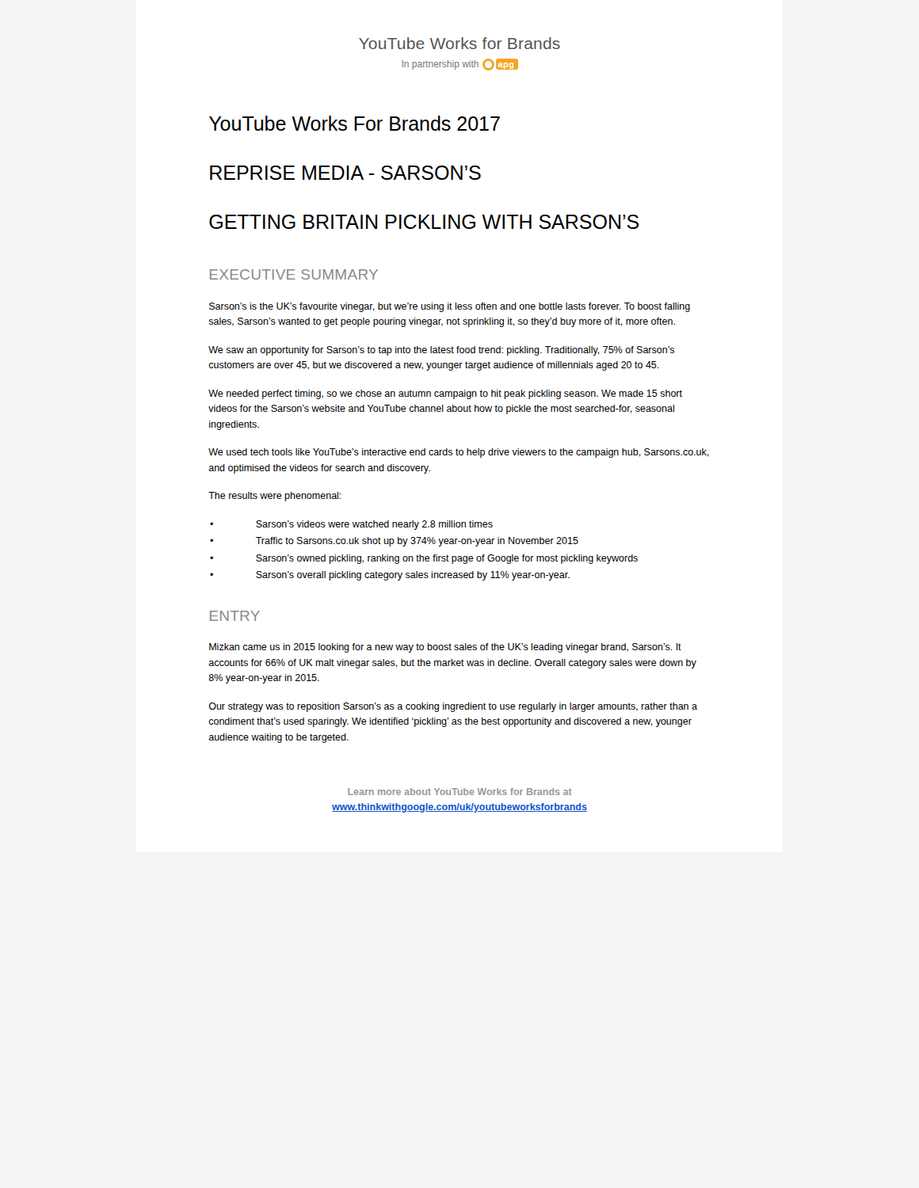YouTube Works for Brands
In partnership with apg
YouTube Works For Brands 2017
Reprise Media - Sarson’s
Getting Britain Pickling With Sarson’s
EXECUTIVE SUMMARY
Sarson’s is the UK’s favourite vinegar, but we’re using it less often and one bottle lasts forever. To boost falling sales, Sarson’s wanted to get people pouring vinegar, not sprinkling it, so they’d buy more of it, more often.
We saw an opportunity for Sarson’s to tap into the latest food trend: pickling. Traditionally, 75% of Sarson’s customers are over 45, but we discovered a new, younger target audience of millennials aged 20 to 45.
We needed perfect timing, so we chose an autumn campaign to hit peak pickling season. We made 15 short videos for the Sarson’s website and YouTube channel about how to pickle the most searched-for, seasonal ingredients.
We used tech tools like YouTube’s interactive end cards to help drive viewers to the campaign hub, Sarsons.co.uk, and optimised the videos for search and discovery.
The results were phenomenal:
Sarson’s videos were watched nearly 2.8 million times
Traffic to Sarsons.co.uk shot up by 374% year-on-year in November 2015
Sarson’s owned pickling, ranking on the first page of Google for most pickling keywords
Sarson’s overall pickling category sales increased by 11% year-on-year.
ENTRY
Mizkan came us in 2015 looking for a new way to boost sales of the UK’s leading vinegar brand, Sarson’s. It accounts for 66% of UK malt vinegar sales, but the market was in decline. Overall category sales were down by 8% year-on-year in 2015.
Our strategy was to reposition Sarson’s as a cooking ingredient to use regularly in larger amounts, rather than a condiment that’s used sparingly. We identified ‘pickling’ as the best opportunity and discovered a new, younger audience waiting to be targeted.
Learn more about YouTube Works for Brands at
www.thinkwithgoogle.com/uk/youtubeworksforbrands